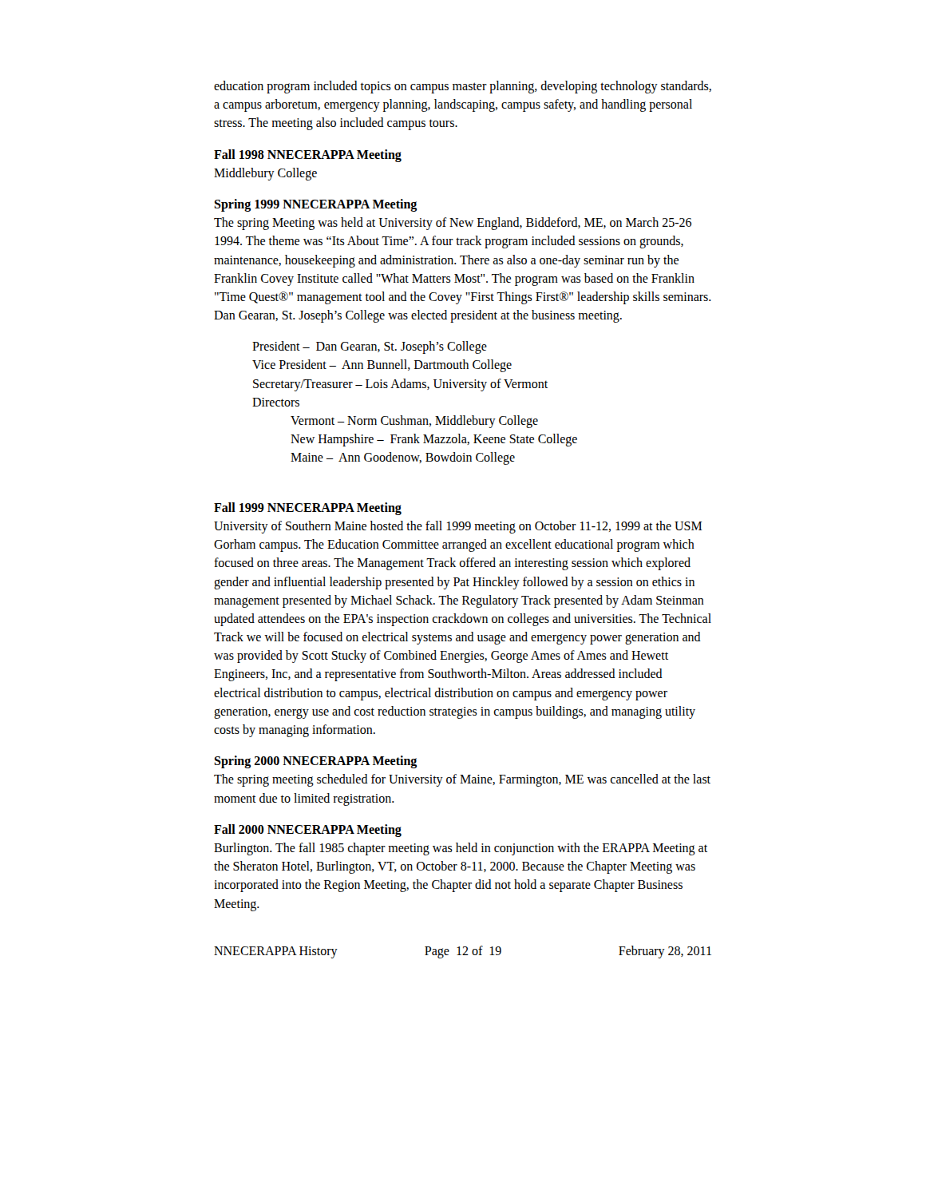education program included topics on campus master planning, developing technology standards, a campus arboretum, emergency planning, landscaping, campus safety, and handling personal stress. The meeting also included campus tours.
Fall 1998 NNECERAPPA Meeting
Middlebury College
Spring 1999 NNECERAPPA Meeting
The spring Meeting was held at University of New England, Biddeford, ME, on March 25-26 1994. The theme was “Its About Time”. A four track program included sessions on grounds, maintenance, housekeeping and administration. There as also a one-day seminar run by the Franklin Covey Institute called "What Matters Most". The program was based on the Franklin "Time Quest®" management tool and the Covey "First Things First®" leadership skills seminars. Dan Gearan, St. Joseph’s College was elected president at the business meeting.
President – Dan Gearan, St. Joseph’s College
Vice President – Ann Bunnell, Dartmouth College
Secretary/Treasurer – Lois Adams, University of Vermont
Directors
Vermont – Norm Cushman, Middlebury College
New Hampshire – Frank Mazzola, Keene State College
Maine – Ann Goodenow, Bowdoin College
Fall 1999 NNECERAPPA Meeting
University of Southern Maine hosted the fall 1999 meeting on October 11-12, 1999 at the USM Gorham campus. The Education Committee arranged an excellent educational program which focused on three areas. The Management Track offered an interesting session which explored gender and influential leadership presented by Pat Hinckley followed by a session on ethics in management presented by Michael Schack. The Regulatory Track presented by Adam Steinman updated attendees on the EPA's inspection crackdown on colleges and universities. The Technical Track we will be focused on electrical systems and usage and emergency power generation and was provided by Scott Stucky of Combined Energies, George Ames of Ames and Hewett Engineers, Inc, and a representative from Southworth-Milton. Areas addressed included electrical distribution to campus, electrical distribution on campus and emergency power generation, energy use and cost reduction strategies in campus buildings, and managing utility costs by managing information.
Spring 2000 NNECERAPPA Meeting
The spring meeting scheduled for University of Maine, Farmington, ME was cancelled at the last moment due to limited registration.
Fall 2000 NNECERAPPA Meeting
Burlington. The fall 1985 chapter meeting was held in conjunction with the ERAPPA Meeting at the Sheraton Hotel, Burlington, VT, on October 8-11, 2000. Because the Chapter Meeting was incorporated into the Region Meeting, the Chapter did not hold a separate Chapter Business Meeting.
NNECERAPPA History
Page 12 of 19
February 28, 2011